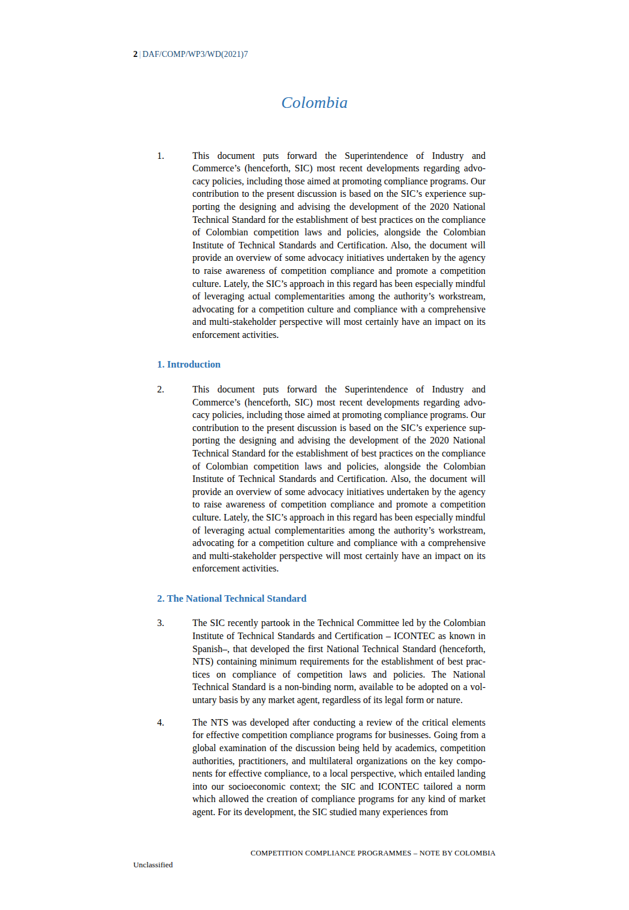2|DAF/COMP/WP3/WD(2021)7
Colombia
1. This document puts forward the Superintendence of Industry and Commerce’s (henceforth, SIC) most recent developments regarding advocacy policies, including those aimed at promoting compliance programs. Our contribution to the present discussion is based on the SIC’s experience supporting the designing and advising the development of the 2020 National Technical Standard for the establishment of best practices on the compliance of Colombian competition laws and policies, alongside the Colombian Institute of Technical Standards and Certification. Also, the document will provide an overview of some advocacy initiatives undertaken by the agency to raise awareness of competition compliance and promote a competition culture. Lately, the SIC’s approach in this regard has been especially mindful of leveraging actual complementarities among the authority’s workstream, advocating for a competition culture and compliance with a comprehensive and multi-stakeholder perspective will most certainly have an impact on its enforcement activities.
1. Introduction
2. This document puts forward the Superintendence of Industry and Commerce’s (henceforth, SIC) most recent developments regarding advocacy policies, including those aimed at promoting compliance programs. Our contribution to the present discussion is based on the SIC’s experience supporting the designing and advising the development of the 2020 National Technical Standard for the establishment of best practices on the compliance of Colombian competition laws and policies, alongside the Colombian Institute of Technical Standards and Certification. Also, the document will provide an overview of some advocacy initiatives undertaken by the agency to raise awareness of competition compliance and promote a competition culture. Lately, the SIC’s approach in this regard has been especially mindful of leveraging actual complementarities among the authority’s workstream, advocating for a competition culture and compliance with a comprehensive and multi-stakeholder perspective will most certainly have an impact on its enforcement activities.
2. The National Technical Standard
3. The SIC recently partook in the Technical Committee led by the Colombian Institute of Technical Standards and Certification – ICONTEC as known in Spanish–, that developed the first National Technical Standard (henceforth, NTS) containing minimum requirements for the establishment of best practices on compliance of competition laws and policies. The National Technical Standard is a non-binding norm, available to be adopted on a voluntary basis by any market agent, regardless of its legal form or nature.
4. The NTS was developed after conducting a review of the critical elements for effective competition compliance programs for businesses. Going from a global examination of the discussion being held by academics, competition authorities, practitioners, and multilateral organizations on the key components for effective compliance, to a local perspective, which entailed landing into our socioeconomic context; the SIC and ICONTEC tailored a norm which allowed the creation of compliance programs for any kind of market agent. For its development, the SIC studied many experiences from
COMPETITION COMPLIANCE PROGRAMMES – NOTE BY COLOMBIA
Unclassified